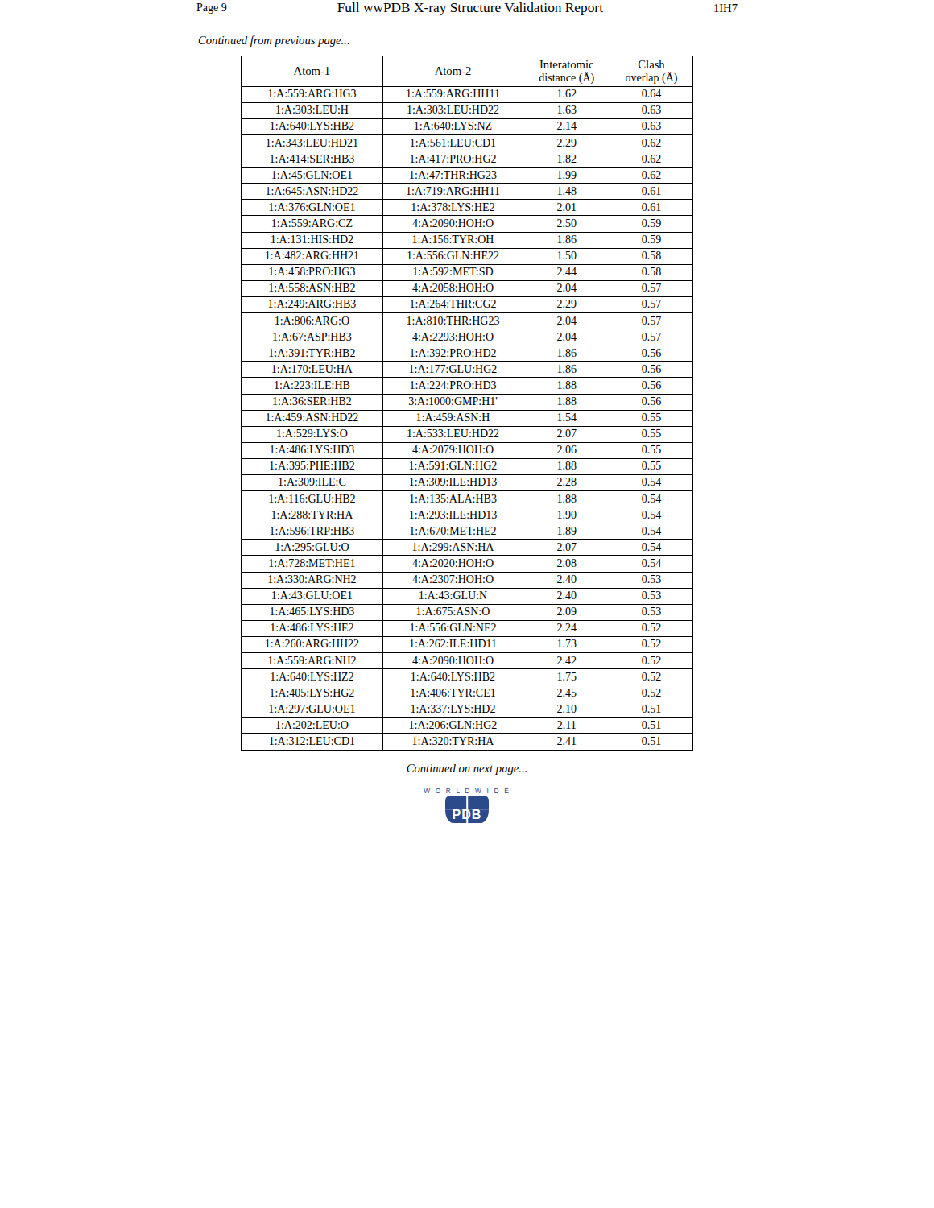Page 9
Full wwPDB X-ray Structure Validation Report
1IH7
Continued from previous page...
| Atom-1 | Atom-2 | Interatomic distance (Å) | Clash overlap (Å) |
| --- | --- | --- | --- |
| 1:A:559:ARG:HG3 | 1:A:559:ARG:HH11 | 1.62 | 0.64 |
| 1:A:303:LEU:H | 1:A:303:LEU:HD22 | 1.63 | 0.63 |
| 1:A:640:LYS:HB2 | 1:A:640:LYS:NZ | 2.14 | 0.63 |
| 1:A:343:LEU:HD21 | 1:A:561:LEU:CD1 | 2.29 | 0.62 |
| 1:A:414:SER:HB3 | 1:A:417:PRO:HG2 | 1.82 | 0.62 |
| 1:A:45:GLN:OE1 | 1:A:47:THR:HG23 | 1.99 | 0.62 |
| 1:A:645:ASN:HD22 | 1:A:719:ARG:HH11 | 1.48 | 0.61 |
| 1:A:376:GLN:OE1 | 1:A:378:LYS:HE2 | 2.01 | 0.61 |
| 1:A:559:ARG:CZ | 4:A:2090:HOH:O | 2.50 | 0.59 |
| 1:A:131:HIS:HD2 | 1:A:156:TYR:OH | 1.86 | 0.59 |
| 1:A:482:ARG:HH21 | 1:A:556:GLN:HE22 | 1.50 | 0.58 |
| 1:A:458:PRO:HG3 | 1:A:592:MET:SD | 2.44 | 0.58 |
| 1:A:558:ASN:HB2 | 4:A:2058:HOH:O | 2.04 | 0.57 |
| 1:A:249:ARG:HB3 | 1:A:264:THR:CG2 | 2.29 | 0.57 |
| 1:A:806:ARG:O | 1:A:810:THR:HG23 | 2.04 | 0.57 |
| 1:A:67:ASP:HB3 | 4:A:2293:HOH:O | 2.04 | 0.57 |
| 1:A:391:TYR:HB2 | 1:A:392:PRO:HD2 | 1.86 | 0.56 |
| 1:A:170:LEU:HA | 1:A:177:GLU:HG2 | 1.86 | 0.56 |
| 1:A:223:ILE:HB | 1:A:224:PRO:HD3 | 1.88 | 0.56 |
| 1:A:36:SER:HB2 | 3:A:1000:GMP:H1' | 1.88 | 0.56 |
| 1:A:459:ASN:HD22 | 1:A:459:ASN:H | 1.54 | 0.55 |
| 1:A:529:LYS:O | 1:A:533:LEU:HD22 | 2.07 | 0.55 |
| 1:A:486:LYS:HD3 | 4:A:2079:HOH:O | 2.06 | 0.55 |
| 1:A:395:PHE:HB2 | 1:A:591:GLN:HG2 | 1.88 | 0.55 |
| 1:A:309:ILE:C | 1:A:309:ILE:HD13 | 2.28 | 0.54 |
| 1:A:116:GLU:HB2 | 1:A:135:ALA:HB3 | 1.88 | 0.54 |
| 1:A:288:TYR:HA | 1:A:293:ILE:HD13 | 1.90 | 0.54 |
| 1:A:596:TRP:HB3 | 1:A:670:MET:HE2 | 1.89 | 0.54 |
| 1:A:295:GLU:O | 1:A:299:ASN:HA | 2.07 | 0.54 |
| 1:A:728:MET:HE1 | 4:A:2020:HOH:O | 2.08 | 0.54 |
| 1:A:330:ARG:NH2 | 4:A:2307:HOH:O | 2.40 | 0.53 |
| 1:A:43:GLU:OE1 | 1:A:43:GLU:N | 2.40 | 0.53 |
| 1:A:465:LYS:HD3 | 1:A:675:ASN:O | 2.09 | 0.53 |
| 1:A:486:LYS:HE2 | 1:A:556:GLN:NE2 | 2.24 | 0.52 |
| 1:A:260:ARG:HH22 | 1:A:262:ILE:HD11 | 1.73 | 0.52 |
| 1:A:559:ARG:NH2 | 4:A:2090:HOH:O | 2.42 | 0.52 |
| 1:A:640:LYS:HZ2 | 1:A:640:LYS:HB2 | 1.75 | 0.52 |
| 1:A:405:LYS:HG2 | 1:A:406:TYR:CE1 | 2.45 | 0.52 |
| 1:A:297:GLU:OE1 | 1:A:337:LYS:HD2 | 2.10 | 0.51 |
| 1:A:202:LEU:O | 1:A:206:GLN:HG2 | 2.11 | 0.51 |
| 1:A:312:LEU:CD1 | 1:A:320:TYR:HA | 2.41 | 0.51 |
Continued on next page...
W O R L D W I D E
PDB